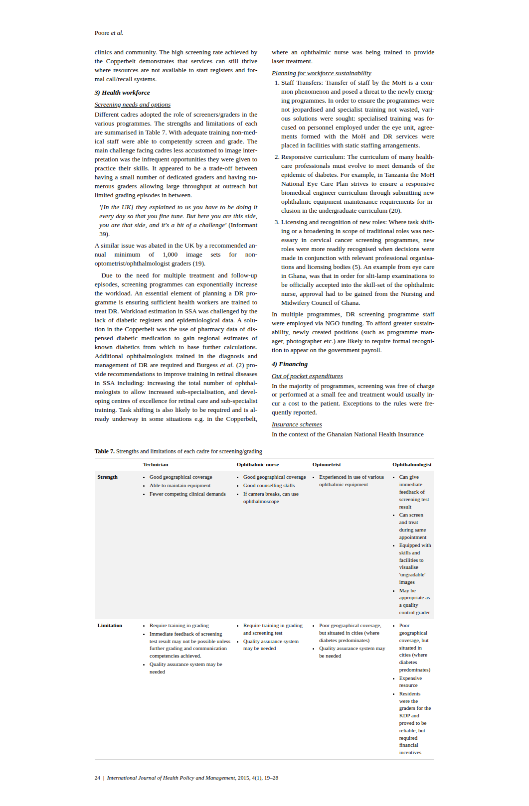Poore et al.
clinics and community. The high screening rate achieved by the Copperbelt demonstrates that services can still thrive where resources are not available to start registers and formal call/recall systems.
3) Health workforce
Screening needs and options
Different cadres adopted the role of screeners/graders in the various programmes. The strengths and limitations of each are summarised in Table 7. With adequate training non-medical staff were able to competently screen and grade. The main challenge facing cadres less accustomed to image interpretation was the infrequent opportunities they were given to practice their skills. It appeared to be a trade-off between having a small number of dedicated graders and having numerous graders allowing large throughput at outreach but limited grading episodes in between.
'[In the UK] they explained to us you have to be doing it every day so that you fine tune. But here you are this side, you are that side, and it's a bit of a challenge' (Informant 39).
A similar issue was abated in the UK by a recommended annual minimum of 1,000 image sets for non-optometrist/ophthalmologist graders (19).
Due to the need for multiple treatment and follow-up episodes, screening programmes can exponentially increase the workload. An essential element of planning a DR programme is ensuring sufficient health workers are trained to treat DR. Workload estimation in SSA was challenged by the lack of diabetic registers and epidemiological data. A solution in the Copperbelt was the use of pharmacy data of dispensed diabetic medication to gain regional estimates of known diabetics from which to base further calculations. Additional ophthalmologists trained in the diagnosis and management of DR are required and Burgess et al. (2) provide recommendations to improve training in retinal diseases in SSA including: increasing the total number of ophthalmologists to allow increased sub-specialisation, and developing centres of excellence for retinal care and sub-specialist training. Task shifting is also likely to be required and is already underway in some situations e.g. in the Copperbelt, where an ophthalmic nurse was being trained to provide laser treatment.
Planning for workforce sustainability
Staff Transfers: Transfer of staff by the MoH is a common phenomenon and posed a threat to the newly emerging programmes. In order to ensure the programmes were not jeopardised and specialist training not wasted, various solutions were sought: specialised training was focused on personnel employed under the eye unit, agreements formed with the MoH and DR services were placed in facilities with static staffing arrangements.
Responsive curriculum: The curriculum of many healthcare professionals must evolve to meet demands of the epidemic of diabetes. For example, in Tanzania the MoH National Eye Care Plan strives to ensure a responsive biomedical engineer curriculum through submitting new ophthalmic equipment maintenance requirements for inclusion in the undergraduate curriculum (20).
Licensing and recognition of new roles: Where task shifting or a broadening in scope of traditional roles was necessary in cervical cancer screening programmes, new roles were more readily recognised when decisions were made in conjunction with relevant professional organisations and licensing bodies (5). An example from eye care in Ghana, was that in order for slit-lamp examinations to be officially accepted into the skill-set of the ophthalmic nurse, approval had to be gained from the Nursing and Midwifery Council of Ghana.
In multiple programmes, DR screening programme staff were employed via NGO funding. To afford greater sustainability, newly created positions (such as programme manager, photographer etc.) are likely to require formal recognition to appear on the government payroll.
4) Financing
Out of pocket expenditures
In the majority of programmes, screening was free of charge or performed at a small fee and treatment would usually incur a cost to the patient. Exceptions to the rules were frequently reported.
Insurance schemes
In the context of the Ghanaian National Health Insurance
Table 7. Strengths and limitations of each cadre for screening/grading
| | Technician | Ophthalmic nurse | Optometrist | Ophthalmologist |
| --- | --- | --- | --- | --- |
| Strength | Good geographical coverage Able to maintain equipment Fewer competing clinical demands | Good geographical coverage Good counselling skills If camera breaks, can use ophthalmoscope | Experienced in use of various ophthalmic equipment | Can give immediate feedback of screening test result Can screen and treat during same appointment Equipped with skills and facilities to visualise 'ungradable' images May be appropriate as a quality control grader |
| Limitation | Require training in grading Immediate feedback of screening test result may not be possible unless further grading and communication competencies achieved. Quality assurance system may be needed | Require training in grading and screening test Quality assurance system may be needed | Poor geographical coverage, but situated in cities (where diabetes predominates) Quality assurance system may be needed | Poor geographical coverage, but situated in cities (where diabetes predominates) Expensive resource Residents were the graders for the KDP and proved to be reliable, but required financial incentives |
24 | International Journal of Health Policy and Management, 2015, 4(1), 19–28